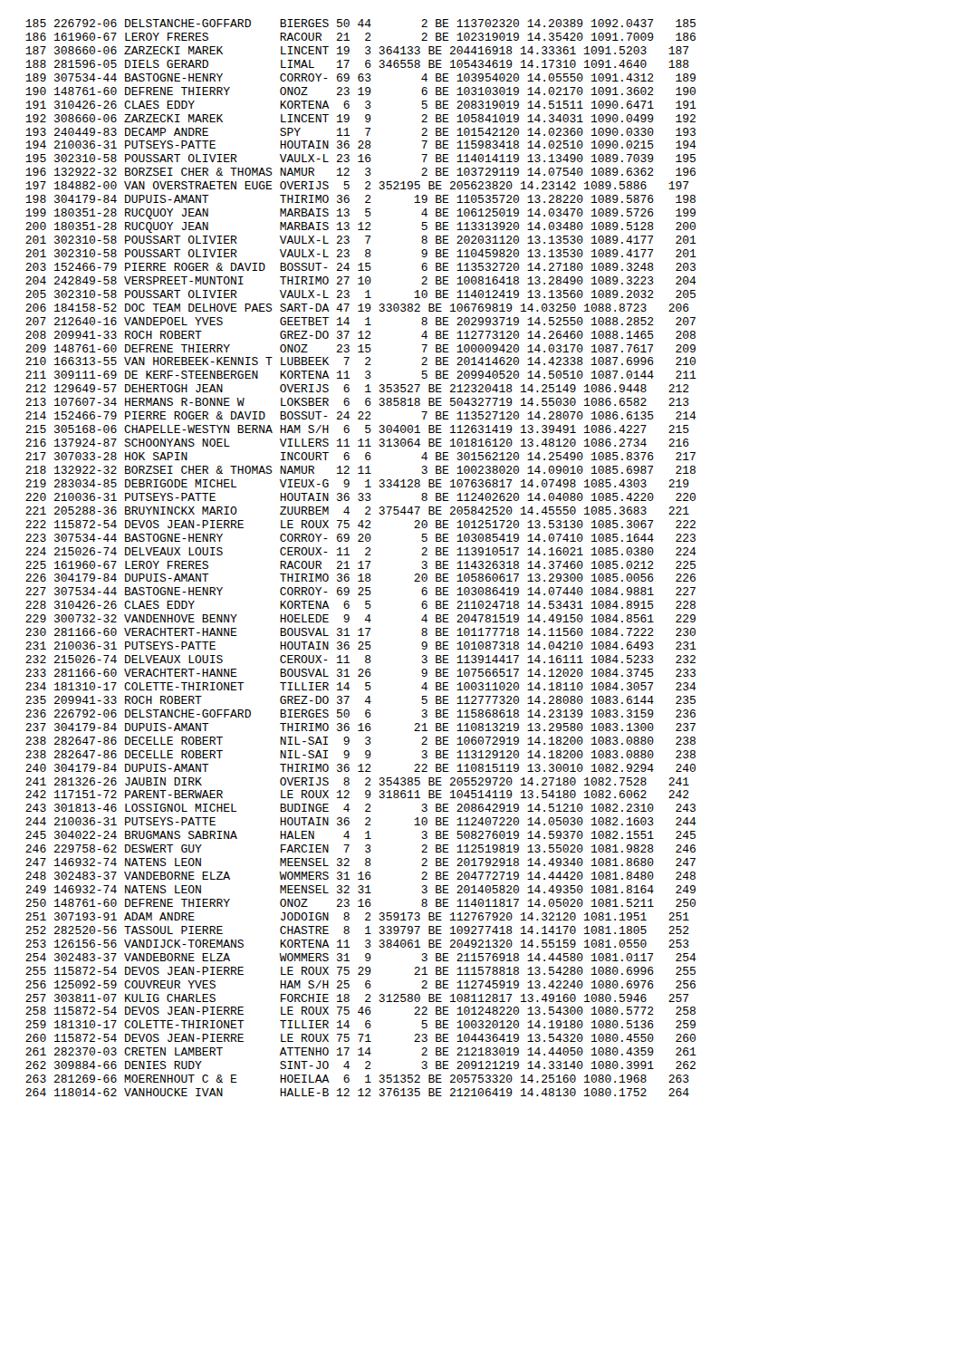185 226792-06 DELSTANCHE-GOFFARD    BIERGES 50 44       2 BE 113702320 14.20389 1092.0437   185
 186 161960-67 LEROY FRERES          RACOUR  21  2       2 BE 102319019 14.35420 1091.7009   186
 187 308660-06 ZARZECKI MAREK        LINCENT 19  3 364133 BE 204416918 14.33361 1091.5203   187
 188 281596-05 DIELS GERARD          LIMAL   17  6 346558 BE 105434619 14.17310 1091.4640   188
 189 307534-44 BASTOGNE-HENRY        CORROY- 69 63       4 BE 103954020 14.05550 1091.4312   189
 190 148761-60 DEFRENE THIERRY       ONOZ    23 19       6 BE 103103019 14.02170 1091.3602   190
 191 310426-26 CLAES EDDY            KORTENA  6  3       5 BE 208319019 14.51511 1090.6471   191
 192 308660-06 ZARZECKI MAREK        LINCENT 19  9       2 BE 105841019 14.34031 1090.0499   192
 193 240449-83 DECAMP ANDRE          SPY     11  7       2 BE 101542120 14.02360 1090.0330   193
 194 210036-31 PUTSEYS-PATTE         HOUTAIN 36 28       7 BE 115983418 14.02510 1090.0215   194
 195 302310-58 POUSSART OLIVIER      VAULX-L 23 16       7 BE 114014119 13.13490 1089.7039   195
 196 132922-32 BORZSEI CHER & THOMAS NAMUR   12  3       2 BE 103729119 14.07540 1089.6362   196
 197 184882-00 VAN OVERSTRAETEN EUGE OVERIJS  5  2 352195 BE 205623820 14.23142 1089.5886   197
 198 304179-84 DUPUIS-AMANT          THIRIMO 36  2      19 BE 110535720 13.28220 1089.5876   198
 199 180351-28 RUCQUOY JEAN          MARBAIS 13  5       4 BE 106125019 14.03470 1089.5726   199
 200 180351-28 RUCQUOY JEAN          MARBAIS 13 12       5 BE 113313920 14.03480 1089.5128   200
 201 302310-58 POUSSART OLIVIER      VAULX-L 23  7       8 BE 202031120 13.13530 1089.4177   201
 201 302310-58 POUSSART OLIVIER      VAULX-L 23  8       9 BE 110459820 13.13530 1089.4177   201
 203 152466-79 PIERRE ROGER & DAVID  BOSSUT- 24 15       6 BE 113532720 14.27180 1089.3248   203
 204 242849-58 VERSPREET-MUNTONI     THIRIMO 27 10       2 BE 100816418 13.28490 1089.3223   204
 205 302310-58 POUSSART OLIVIER      VAULX-L 23  1      10 BE 114012419 13.13560 1089.2032   205
 206 184158-52 DOC TEAM DELHOVE PAES SART-DA 47 19 330382 BE 106769819 14.03250 1088.8723   206
 207 212640-16 VANDEPOEL YVES        GEETBET 14  1       8 BE 202993719 14.52550 1088.2852   207
 208 209941-33 ROCH ROBERT           GREZ-DO 37 12       4 BE 112773120 14.26460 1088.1465   208
 209 148761-60 DEFRENE THIERRY       ONOZ    23 15       7 BE 100009420 14.03170 1087.7617   209
 210 166313-55 VAN HOREBEEK-KENNIS T LUBBEEK  7  2       2 BE 201414620 14.42338 1087.6996   210
 211 309111-69 DE KERF-STEENBERGEN   KORTENA 11  3       5 BE 209940520 14.50510 1087.0144   211
 212 129649-57 DEHERTOGH JEAN        OVERIJS  6  1 353527 BE 212320418 14.25149 1086.9448   212
 213 107607-34 HERMANS R-BONNE W     LOKSBER  6  6 385818 BE 504327719 14.55030 1086.6582   213
 214 152466-79 PIERRE ROGER & DAVID  BOSSUT- 24 22       7 BE 113527120 14.28070 1086.6135   214
 215 305168-06 CHAPELLE-WESTYN BERNA HAM S/H  6  5 304001 BE 112631419 13.39491 1086.4227   215
 216 137924-87 SCHOONYANS NOEL       VILLERS 11 11 313064 BE 101816120 13.48120 1086.2734   216
 217 307033-28 HOK SAPIN             INCOURT  6  6       4 BE 301562120 14.25490 1085.8376   217
 218 132922-32 BORZSEI CHER & THOMAS NAMUR   12 11       3 BE 100238020 14.09010 1085.6987   218
 219 283034-85 DEBRIGODE MICHEL      VIEUX-G  9  1 334128 BE 107636817 14.07498 1085.4303   219
 220 210036-31 PUTSEYS-PATTE         HOUTAIN 36 33       8 BE 112402620 14.04080 1085.4220   220
 221 205288-36 BRUYNINCKX MARIO      ZUURBEM  4  2 375447 BE 205842520 14.45550 1085.3683   221
 222 115872-54 DEVOS JEAN-PIERRE     LE ROUX 75 42      20 BE 101251720 13.53130 1085.3067   222
 223 307534-44 BASTOGNE-HENRY        CORROY- 69 20       5 BE 103085419 14.07410 1085.1644   223
 224 215026-74 DELVEAUX LOUIS        CEROUX- 11  2       2 BE 113910517 14.16021 1085.0380   224
 225 161960-67 LEROY FRERES          RACOUR  21 17       3 BE 114326318 14.37460 1085.0212   225
 226 304179-84 DUPUIS-AMANT          THIRIMO 36 18      20 BE 105860617 13.29300 1085.0056   226
 227 307534-44 BASTOGNE-HENRY        CORROY- 69 25       6 BE 103086419 14.07440 1084.9881   227
 228 310426-26 CLAES EDDY            KORTENA  6  5       6 BE 211024718 14.53431 1084.8915   228
 229 300732-32 VANDENHOVE BENNY      HOELEDE  9  4       4 BE 204781519 14.49150 1084.8561   229
 230 281166-60 VERACHTERT-HANNE      BOUSVAL 31 17       8 BE 101177718 14.11560 1084.7222   230
 231 210036-31 PUTSEYS-PATTE         HOUTAIN 36 25       9 BE 101087318 14.04210 1084.6493   231
 232 215026-74 DELVEAUX LOUIS        CEROUX- 11  8       3 BE 113914417 14.16111 1084.5233   232
 233 281166-60 VERACHTERT-HANNE      BOUSVAL 31 26       9 BE 107566517 14.12020 1084.3745   233
 234 181310-17 COLETTE-THIRIONET     TILLIER 14  5       4 BE 100311020 14.18110 1084.3057   234
 235 209941-33 ROCH ROBERT           GREZ-DO 37  4       5 BE 112777320 14.28080 1083.6144   235
 236 226792-06 DELSTANCHE-GOFFARD    BIERGES 50  6       3 BE 115868618 14.23139 1083.3159   236
 237 304179-84 DUPUIS-AMANT          THIRIMO 36 16      21 BE 110813219 13.29580 1083.1300   237
 238 282647-86 DECELLE ROBERT        NIL-SAI  9  3       2 BE 106072919 14.18200 1083.0880   238
 238 282647-86 DECELLE ROBERT        NIL-SAI  9  9       3 BE 113129120 14.18200 1083.0880   238
 240 304179-84 DUPUIS-AMANT          THIRIMO 36 12      22 BE 110815119 13.30010 1082.9294   240
 241 281326-26 JAUBIN DIRK           OVERIJS  8  2 354385 BE 205529720 14.27180 1082.7528   241
 242 117151-72 PARENT-BERWAER        LE ROUX 12  9 318611 BE 104514119 13.54180 1082.6062   242
 243 301813-46 LOSSIGNOL MICHEL      BUDINGE  4  2       3 BE 208642919 14.51210 1082.2310   243
 244 210036-31 PUTSEYS-PATTE         HOUTAIN 36  2      10 BE 112407220 14.05030 1082.1603   244
 245 304022-24 BRUGMANS SABRINA      HALEN    4  1       3 BE 508276019 14.59370 1082.1551   245
 246 229758-62 DESWERT GUY           FARCIEN  7  3       2 BE 112519819 13.55020 1081.9828   246
 247 146932-74 NATENS LEON           MEENSEL 32  8       2 BE 201792918 14.49340 1081.8680   247
 248 302483-37 VANDEBORNE ELZA       WOMMERS 31 16       2 BE 204772719 14.44420 1081.8480   248
 249 146932-74 NATENS LEON           MEENSEL 32 31       3 BE 201405820 14.49350 1081.8164   249
 250 148761-60 DEFRENE THIERRY       ONOZ    23 16       8 BE 114011817 14.05020 1081.5211   250
 251 307193-91 ADAM ANDRE            JODOIGN  8  2 359173 BE 112767920 14.32120 1081.1951   251
 252 282520-56 TASSOUL PIERRE        CHASTRE  8  1 339797 BE 109277418 14.14170 1081.1805   252
 253 126156-56 VANDIJCK-TOREMANS     KORTENA 11  3 384061 BE 204921320 14.55159 1081.0550   253
 254 302483-37 VANDEBORNE ELZA       WOMMERS 31  9       3 BE 211576918 14.44580 1081.0117   254
 255 115872-54 DEVOS JEAN-PIERRE     LE ROUX 75 29      21 BE 111578818 13.54280 1080.6996   255
 256 125092-59 COUVREUR YVES         HAM S/H 25  6       2 BE 112745919 13.42240 1080.6976   256
 257 303811-07 KULIG CHARLES         FORCHIE 18  2 312580 BE 108112817 13.49160 1080.5946   257
 258 115872-54 DEVOS JEAN-PIERRE     LE ROUX 75 46      22 BE 101248220 13.54300 1080.5772   258
 259 181310-17 COLETTE-THIRIONET     TILLIER 14  6       5 BE 100320120 14.19180 1080.5136   259
 260 115872-54 DEVOS JEAN-PIERRE     LE ROUX 75 71      23 BE 104436419 13.54320 1080.4550   260
 261 282370-03 CRETEN LAMBERT        ATTENHO 17 14       2 BE 212183019 14.44050 1080.4359   261
 262 309884-66 DENIES RUDY           SINT-JO  4  2       3 BE 209121219 14.33140 1080.3991   262
 263 281269-66 MOERENHOUT C & E      HOEILAA  6  1 351352 BE 205753320 14.25160 1080.1968   263
 264 118014-62 VANHOUCKE IVAN        HALLE-B 12 12 376135 BE 212106419 14.48130 1080.1752   264